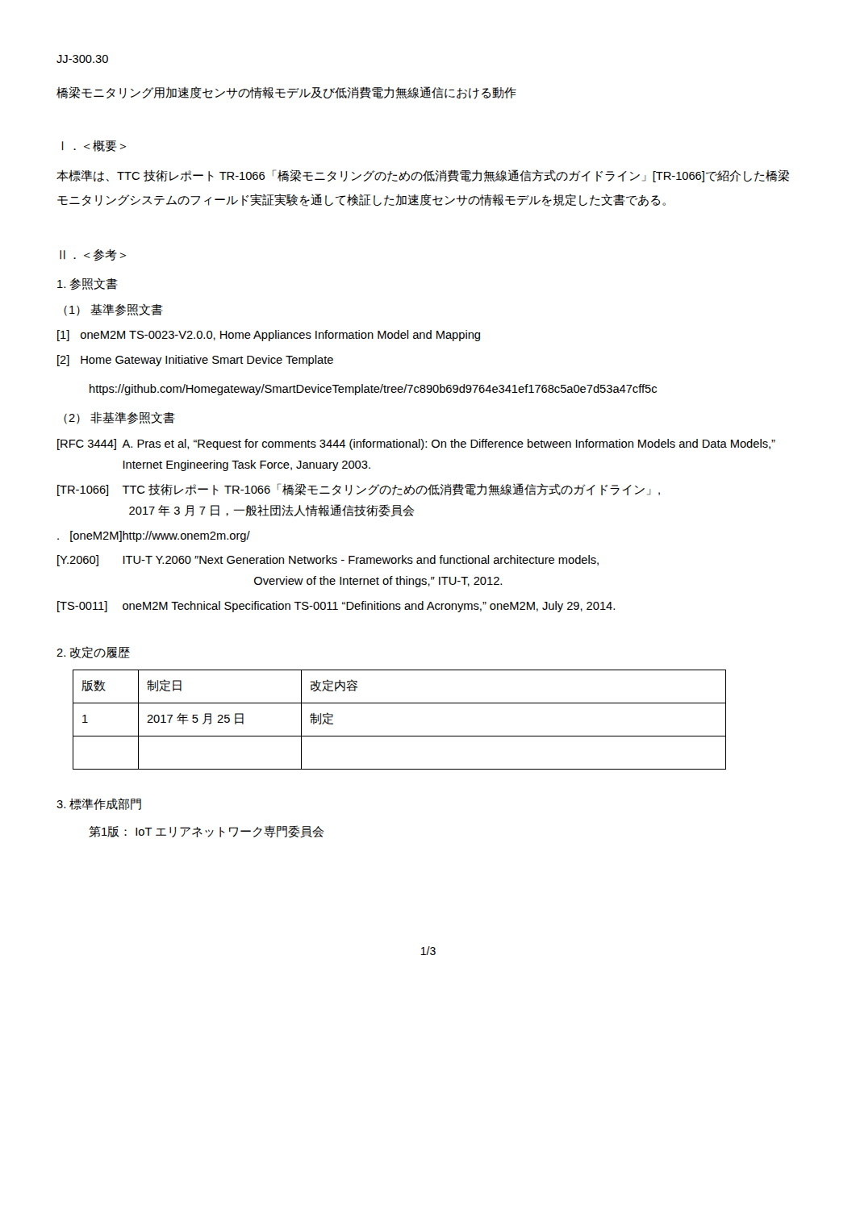JJ-300.30
橋梁モニタリング用加速度センサの情報モデル及び低消費電力無線通信における動作
Ⅰ．＜概要＞
本標準は、TTC 技術レポート TR-1066「橋梁モニタリングのための低消費電力無線通信方式のガイドライン」[TR-1066]で紹介した橋梁モニタリングシステムのフィールド実証実験を通して検証した加速度センサの情報モデルを規定した文書である。
Ⅱ．＜参考＞
1. 参照文書
（1） 基準参照文書
| [1] | oneM2M TS-0023-V2.0.0, Home Appliances Information Model and Mapping |
| [2] | Home Gateway Initiative Smart Device Template |
https://github.com/Homegateway/SmartDeviceTemplate/tree/7c890b69d9764e341ef1768c5a0e7d53a47cff5c
（2） 非基準参照文書
| [RFC 3444] | A. Pras et al, “Request for comments 3444 (informational): On the Difference between Information Models and Data Models,” Internet Engineering Task Force, January 2003. |
| [TR-1066] | TTC 技術レポート TR-1066「橋梁モニタリングのための低消費電力無線通信方式のガイドライン」, 2017 年 3 月 7 日，一般社団法人情報通信技術委員会 |
| . [oneM2M] | http://www.onem2m.org/ |
| [Y.2060] | ITU-T Y.2060 ″Next Generation Networks - Frameworks and functional architecture models, Overview of the Internet of things,″ ITU-T, 2012. |
| [TS-0011] | oneM2M Technical Specification TS-0011 “Definitions and Acronyms,” oneM2M, July 29, 2014. |
2. 改定の履歴
| 版数 | 制定日 | 改定内容 |
| --- | --- | --- |
| 1 | 2017 年 5 月 25 日 | 制定 |
3. 標準作成部門
第1版： IoT エリアネットワーク専門委員会
1/3